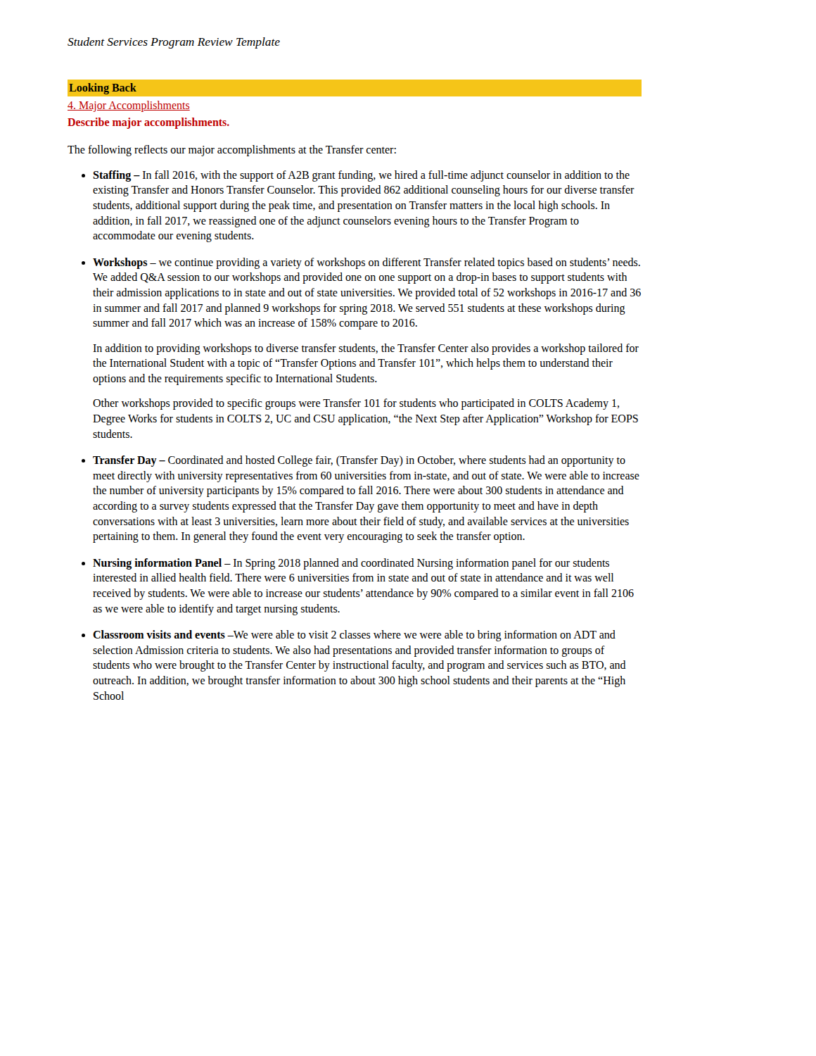Student Services Program Review Template
Looking Back 4. Major Accomplishments Describe major accomplishments.
The following reflects our major accomplishments at the Transfer center:
Staffing – In fall 2016, with the support of A2B grant funding, we hired a full-time adjunct counselor in addition to the existing Transfer and Honors Transfer Counselor. This provided 862 additional counseling hours for our diverse transfer students, additional support during the peak time, and presentation on Transfer matters in the local high schools. In addition, in fall 2017, we reassigned one of the adjunct counselors evening hours to the Transfer Program to accommodate our evening students.
Workshops – we continue providing a variety of workshops on different Transfer related topics based on students’ needs. We added Q&A session to our workshops and provided one on one support on a drop-in bases to support students with their admission applications to in state and out of state universities. We provided total of 52 workshops in 2016-17 and 36 in summer and fall 2017 and planned 9 workshops for spring 2018. We served 551 students at these workshops during summer and fall 2017 which was an increase of 158% compare to 2016.
In addition to providing workshops to diverse transfer students, the Transfer Center also provides a workshop tailored for the International Student with a topic of “Transfer Options and Transfer 101”, which helps them to understand their options and the requirements specific to International Students.
Other workshops provided to specific groups were Transfer 101 for students who participated in COLTS Academy 1, Degree Works for students in COLTS 2, UC and CSU application, “the Next Step after Application” Workshop for EOPS students.
Transfer Day – Coordinated and hosted College fair, (Transfer Day) in October, where students had an opportunity to meet directly with university representatives from 60 universities from in-state, and out of state. We were able to increase the number of university participants by 15% compared to fall 2016. There were about 300 students in attendance and according to a survey students expressed that the Transfer Day gave them opportunity to meet and have in depth conversations with at least 3 universities, learn more about their field of study, and available services at the universities pertaining to them. In general they found the event very encouraging to seek the transfer option.
Nursing information Panel – In Spring 2018 planned and coordinated Nursing information panel for our students interested in allied health field. There were 6 universities from in state and out of state in attendance and it was well received by students. We were able to increase our students’ attendance by 90% compared to a similar event in fall 2106 as we were able to identify and target nursing students.
Classroom visits and events –We were able to visit 2 classes where we were able to bring information on ADT and selection Admission criteria to students. We also had presentations and provided transfer information to groups of students who were brought to the Transfer Center by instructional faculty, and program and services such as BTO, and outreach. In addition, we brought transfer information to about 300 high school students and their parents at the “High School